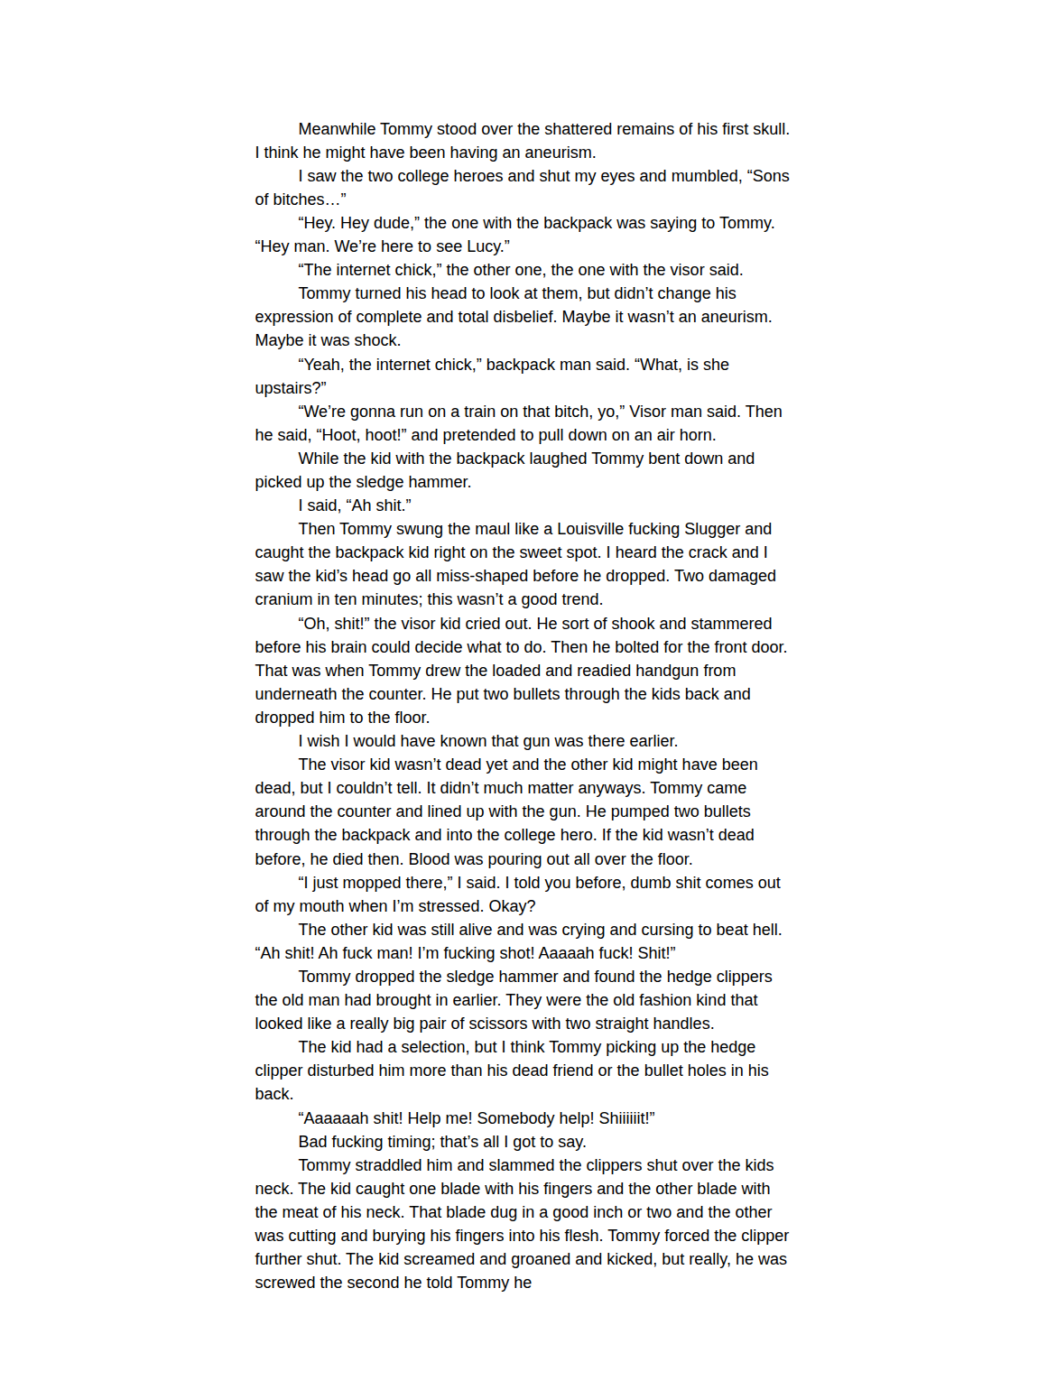Meanwhile Tommy stood over the shattered remains of his first skull. I think he might have been having an aneurism.
I saw the two college heroes and shut my eyes and mumbled, “Sons of bitches…”
“Hey. Hey dude,” the one with the backpack was saying to Tommy. “Hey man. We’re here to see Lucy.”
“The internet chick,” the other one, the one with the visor said.
Tommy turned his head to look at them, but didn’t change his expression of complete and total disbelief. Maybe it wasn’t an aneurism. Maybe it was shock.
“Yeah, the internet chick,” backpack man said. “What, is she upstairs?”
“We’re gonna run on a train on that bitch, yo,” Visor man said. Then he said, “Hoot, hoot!” and pretended to pull down on an air horn.
While the kid with the backpack laughed Tommy bent down and picked up the sledge hammer.
I said, “Ah shit.”
Then Tommy swung the maul like a Louisville fucking Slugger and caught the backpack kid right on the sweet spot. I heard the crack and I saw the kid’s head go all miss-shaped before he dropped. Two damaged cranium in ten minutes; this wasn’t a good trend.
“Oh, shit!” the visor kid cried out. He sort of shook and stammered before his brain could decide what to do. Then he bolted for the front door. That was when Tommy drew the loaded and readied handgun from underneath the counter. He put two bullets through the kids back and dropped him to the floor.
I wish I would have known that gun was there earlier.
The visor kid wasn’t dead yet and the other kid might have been dead, but I couldn’t tell. It didn’t much matter anyways. Tommy came around the counter and lined up with the gun. He pumped two bullets through the backpack and into the college hero. If the kid wasn’t dead before, he died then. Blood was pouring out all over the floor.
“I just mopped there,” I said. I told you before, dumb shit comes out of my mouth when I’m stressed. Okay?
The other kid was still alive and was crying and cursing to beat hell. “Ah shit! Ah fuck man! I’m fucking shot! Aaaaah fuck! Shit!”
Tommy dropped the sledge hammer and found the hedge clippers the old man had brought in earlier. They were the old fashion kind that looked like a really big pair of scissors with two straight handles.
The kid had a selection, but I think Tommy picking up the hedge clipper disturbed him more than his dead friend or the bullet holes in his back.
“Aaaaaah shit! Help me! Somebody help! Shiiiiiit!”
Bad fucking timing; that’s all I got to say.
Tommy straddled him and slammed the clippers shut over the kids neck. The kid caught one blade with his fingers and the other blade with the meat of his neck. That blade dug in a good inch or two and the other was cutting and burying his fingers into his flesh. Tommy forced the clipper further shut. The kid screamed and groaned and kicked, but really, he was screwed the second he told Tommy he